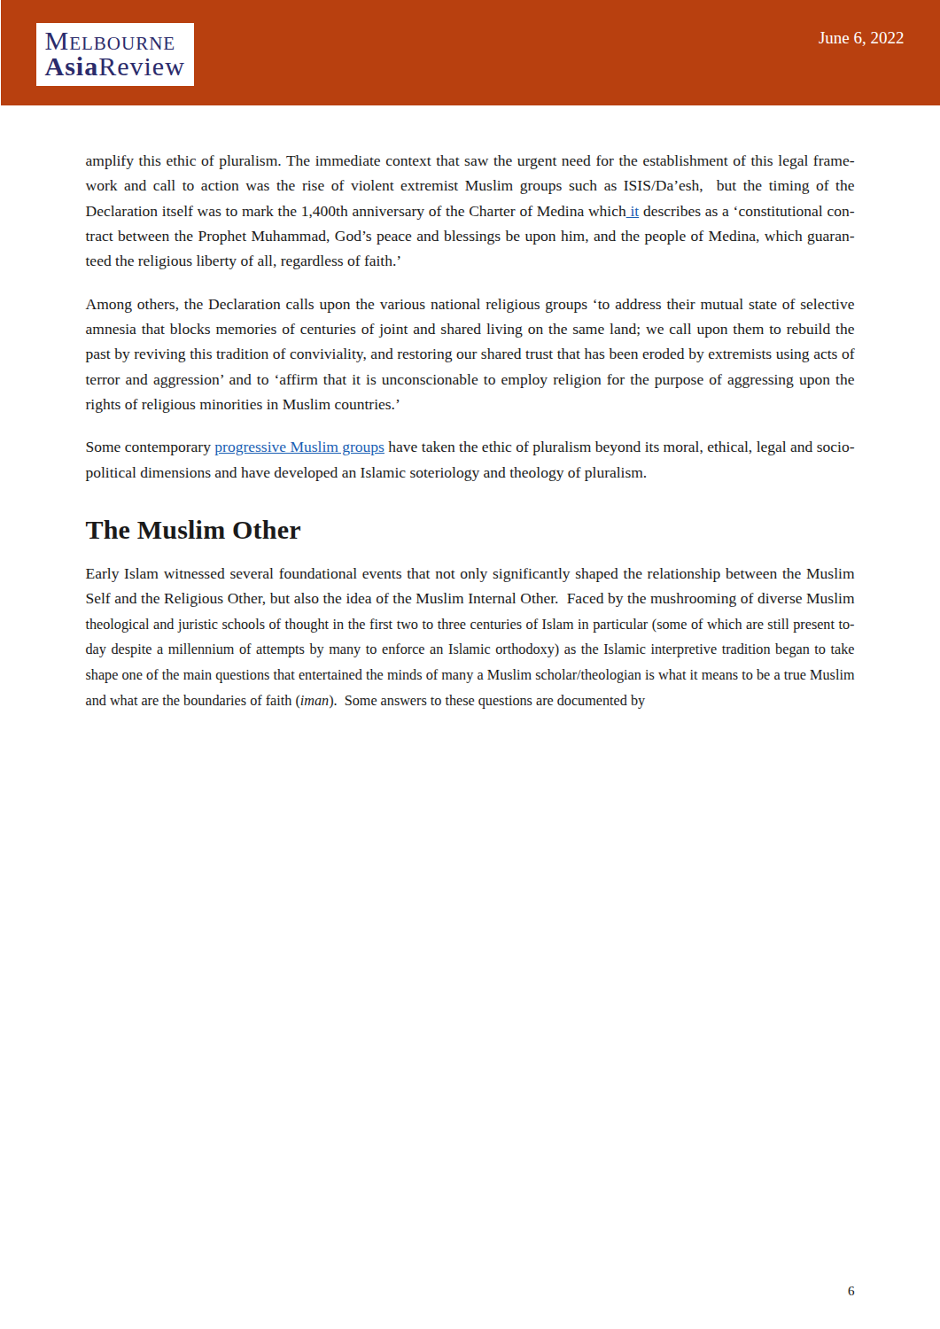Melbourne Asia Review
June 6, 2022
amplify this ethic of pluralism. The immediate context that saw the urgent need for the establishment of this legal framework and call to action was the rise of violent extremist Muslim groups such as ISIS/Da’esh, but the timing of the Declaration itself was to mark the 1,400th anniversary of the Charter of Medina which it describes as a ‘constitutional contract between the Prophet Muhammad, God’s peace and blessings be upon him, and the people of Medina, which guaranteed the religious liberty of all, regardless of faith.’
Among others, the Declaration calls upon the various national religious groups ‘to address their mutual state of selective amnesia that blocks memories of centuries of joint and shared living on the same land; we call upon them to rebuild the past by reviving this tradition of conviviality, and restoring our shared trust that has been eroded by extremists using acts of terror and aggression’ and to ‘affirm that it is unconscionable to employ religion for the purpose of aggressing upon the rights of religious minorities in Muslim countries.’
Some contemporary progressive Muslim groups have taken the ethic of pluralism beyond its moral, ethical, legal and socio-political dimensions and have developed an Islamic soteriology and theology of pluralism.
The Muslim Other
Early Islam witnessed several foundational events that not only significantly shaped the relationship between the Muslim Self and the Religious Other, but also the idea of the Muslim Internal Other. Faced by the mushrooming of diverse Muslim theological and juristic schools of thought in the first two to three centuries of Islam in particular (some of which are still present today despite a millennium of attempts by many to enforce an Islamic orthodoxy) as the Islamic interpretive tradition began to take shape one of the main questions that entertained the minds of many a Muslim scholar/theologian is what it means to be a true Muslim and what are the boundaries of faith (iman). Some answers to these questions are documented by
6